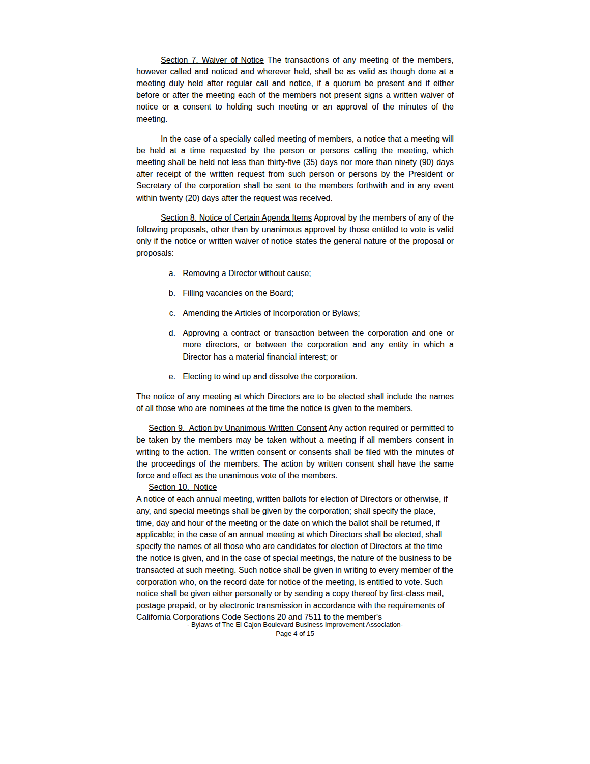Section 7. Waiver of Notice The transactions of any meeting of the members, however called and noticed and wherever held, shall be as valid as though done at a meeting duly held after regular call and notice, if a quorum be present and if either before or after the meeting each of the members not present signs a written waiver of notice or a consent to holding such meeting or an approval of the minutes of the meeting.
In the case of a specially called meeting of members, a notice that a meeting will be held at a time requested by the person or persons calling the meeting, which meeting shall be held not less than thirty-five (35) days nor more than ninety (90) days after receipt of the written request from such person or persons by the President or Secretary of the corporation shall be sent to the members forthwith and in any event within twenty (20) days after the request was received.
Section 8. Notice of Certain Agenda Items Approval by the members of any of the following proposals, other than by unanimous approval by those entitled to vote is valid only if the notice or written waiver of notice states the general nature of the proposal or proposals:
Removing a Director without cause;
Filling vacancies on the Board;
Amending the Articles of Incorporation or Bylaws;
Approving a contract or transaction between the corporation and one or more directors, or between the corporation and any entity in which a Director has a material financial interest; or
Electing to wind up and dissolve the corporation.
The notice of any meeting at which Directors are to be elected shall include the names of all those who are nominees at the time the notice is given to the members.
Section 9. Action by Unanimous Written Consent Any action required or permitted to be taken by the members may be taken without a meeting if all members consent in writing to the action. The written consent or consents shall be filed with the minutes of the proceedings of the members. The action by written consent shall have the same force and effect as the unanimous vote of the members.
Section 10. Notice
A notice of each annual meeting, written ballots for election of Directors or otherwise, if any, and special meetings shall be given by the corporation; shall specify the place, time, day and hour of the meeting or the date on which the ballot shall be returned, if applicable; in the case of an annual meeting at which Directors shall be elected, shall specify the names of all those who are candidates for election of Directors at the time the notice is given, and in the case of special meetings, the nature of the business to be transacted at such meeting. Such notice shall be given in writing to every member of the corporation who, on the record date for notice of the meeting, is entitled to vote. Such notice shall be given either personally or by sending a copy thereof by first-class mail, postage prepaid, or by electronic transmission in accordance with the requirements of California Corporations Code Sections 20 and 7511 to the member's
- Bylaws of The El Cajon Boulevard Business Improvement Association-
Page 4 of 15